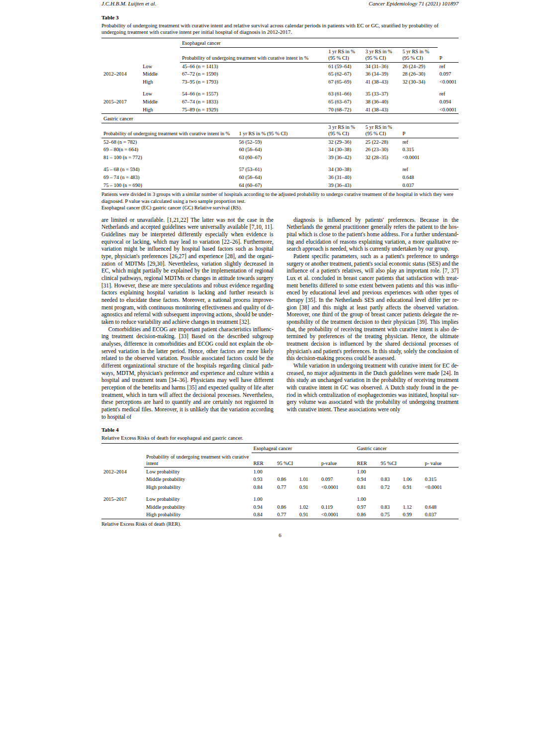J.C.H.B.M. Luijten et al.
Cancer Epidemiology 71 (2021) 101897
Table 3
Probability of undergoing treatment with curative intent and relative survival across calendar periods in patients with EC or GC, stratified by probability of undergoing treatment with curative intent per initial hospital of diagnosis in 2012-2017.
| | | Esophageal cancer |
| | | Probability of undergoing treatment with curative intent in % | 1 yr RS in % (95 % CI) | 3 yr RS in % (95 % CI) | 5 yr RS in % (95 % CI) | P |
| | Low | 45–66 (n = 1413) | 61 (59–64) | 34 (31–36) | 26 (24–29) | ref |
| 2012–2014 | Middle | 67–72 (n = 1590) | 65 (62–67) | 36 (34–39) | 28 (26–30) | 0.097 |
| | High | 73–95 (n = 1793) | 67 (65–69) | 41 (38–43) | 32 (30–34) | <0.0001 |
| | Low | 54–66 (n = 1557) | 63 (61–66) | 35 (33–37) | | ref |
| 2015–2017 | Middle | 67–74 (n = 1833) | 65 (63–67) | 38 (36–40) | | 0.094 |
| | High | 75–89 (n = 1929) | 70 (68–72) | 41 (38–43) | | <0.0001 |
| Gastric cancer |
| Probability of undergoing treatment with curative intent in % | 1 yr RS in % (95 % CI) | 3 yr RS in % (95 % CI) | 5 yr RS in % (95 % CI) | P |
| 52–68 (n = 782) | 56 (52–59) | 32 (29–36) | 25 (22–28) | ref |
| 69 – 80(n = 664) | 60 (56–64) | 34 (30–38) | 26 (23–30) | 0.315 |
| 81 – 100 (n = 772) | 63 (60–67) | 39 (36–42) | 32 (28–35) | <0.0001 |
| 45 – 68 (n = 594) | 57 (53–61) | 34 (30–38) | | ref |
| 69 – 74 (n = 483) | 60 (56–64) | 36 (31–40) | | 0.648 |
| 75 – 100 (n = 690) | 64 (60–67) | 39 (36–43) | | 0.037 |
Patients were divided in 3 groups with a similar number of hospitals according to the adjusted probability to undergo curative treatment of the hospital in which they were diagnosed. P value was calculated using a two sample proportion test.
Esophageal cancer (EC) gastric cancer (GC) Relative survival (RS).
are limited or unavailable. [1,21,22] The latter was not the case in the Netherlands and accepted guidelines were universally available [7,10, 11]. Guidelines may be interpreted differently especially when evidence is equivocal or lacking, which may lead to variation [22–26]. Furthermore, variation might be influenced by hospital based factors such as hospital type, physician's preferences [26,27] and experience [28], and the organization of MDTMs [29,30]. Nevertheless, variation slightly decreased in EC, which might partially be explained by the implementation of regional clinical pathways, regional MDTMs or changes in attitude towards surgery [31]. However, these are mere speculations and robust evidence regarding factors explaining hospital variation is lacking and further research is needed to elucidate these factors. Moreover, a national process improvement program, with continuous monitoring effectiveness and quality of diagnostics and referral with subsequent improving actions, should be undertaken to reduce variability and achieve changes in treatment [32].
Comorbidities and ECOG are important patient characteristics influencing treatment decision-making. [33] Based on the described subgroup analyses, difference in comorbidities and ECOG could not explain the observed variation in the latter period. Hence, other factors are more likely related to the observed variation. Possible associated factors could be the different organizational structure of the hospitals regarding clinical pathways, MDTM, physician's preference and experience and culture within a hospital and treatment team [34–36]. Physicians may well have different perception of the benefits and harms [35] and expected quality of life after treatment, which in turn will affect the decisional processes. Nevertheless, these perceptions are hard to quantify and are certainly not registered in patient's medical files. Moreover, it is unlikely that the variation according to hospital of
diagnosis is influenced by patients' preferences. Because in the Netherlands the general practitioner generally refers the patient to the hospital which is close to the patient's home address. For a further understanding and elucidation of reasons explaining variation, a more qualitative research approach is needed, which is currently undertaken by our group.
Patient specific parameters, such as a patient's preference to undergo surgery or another treatment, patient's social economic status (SES) and the influence of a patient's relatives, will also play an important role. [7, 37] Lux et al. concluded in breast cancer patients that satisfaction with treatment benefits differed to some extent between patients and this was influenced by educational level and previous experiences with other types of therapy [35]. In the Netherlands SES and educational level differ per region [38] and this might at least partly affects the observed variation. Moreover, one third of the group of breast cancer patients delegate the responsibility of the treatment decision to their physician [39]. This implies that, the probability of receiving treatment with curative intent is also determined by preferences of the treating physician. Hence, the ultimate treatment decision is influenced by the shared decisional processes of physician's and patient's preferences. In this study, solely the conclusion of this decision-making process could be assessed.
While variation in undergoing treatment with curative intent for EC decreased, no major adjustments in the Dutch guidelines were made [24]. In this study an unchanged variation in the probability of receiving treatment with curative intent in GC was observed. A Dutch study found in the period in which centralization of esophagectomies was initiated, hospital surgery volume was associated with the probability of undergoing treatment with curative intent. These associations were only
Table 4
Relative Excess Risks of death for esophageal and gastric cancer.
| | | Esophageal cancer | Gastric cancer |
| | Probability of undergoing treatment with curative intent | RER | 95 %CI | p-value | RER | 95 %CI | p- value |
| 2012–2014 | Low probability | 1.00 | | | | 1.00 | | | |
| | Middle probability | 0.93 | 0.86 | 1.01 | 0.097 | 0.94 | 0.83 | 1.06 | 0.315 |
| | High probability | 0.84 | 0.77 | 0.91 | <0.0001 | 0.81 | 0.72 | 0.91 | <0.0001 |
| 2015–2017 | Low probability | 1.00 | | | | 1.00 | | | |
| | Middle probability | 0.94 | 0.86 | 1.02 | 0.119 | 0.97 | 0.83 | 1.12 | 0.648 |
| | High probability | 0.84 | 0.77 | 0.91 | <0.0001 | 0.86 | 0.75 | 0.99 | 0.037 |
Relative Excess Risks of death (RER).
6